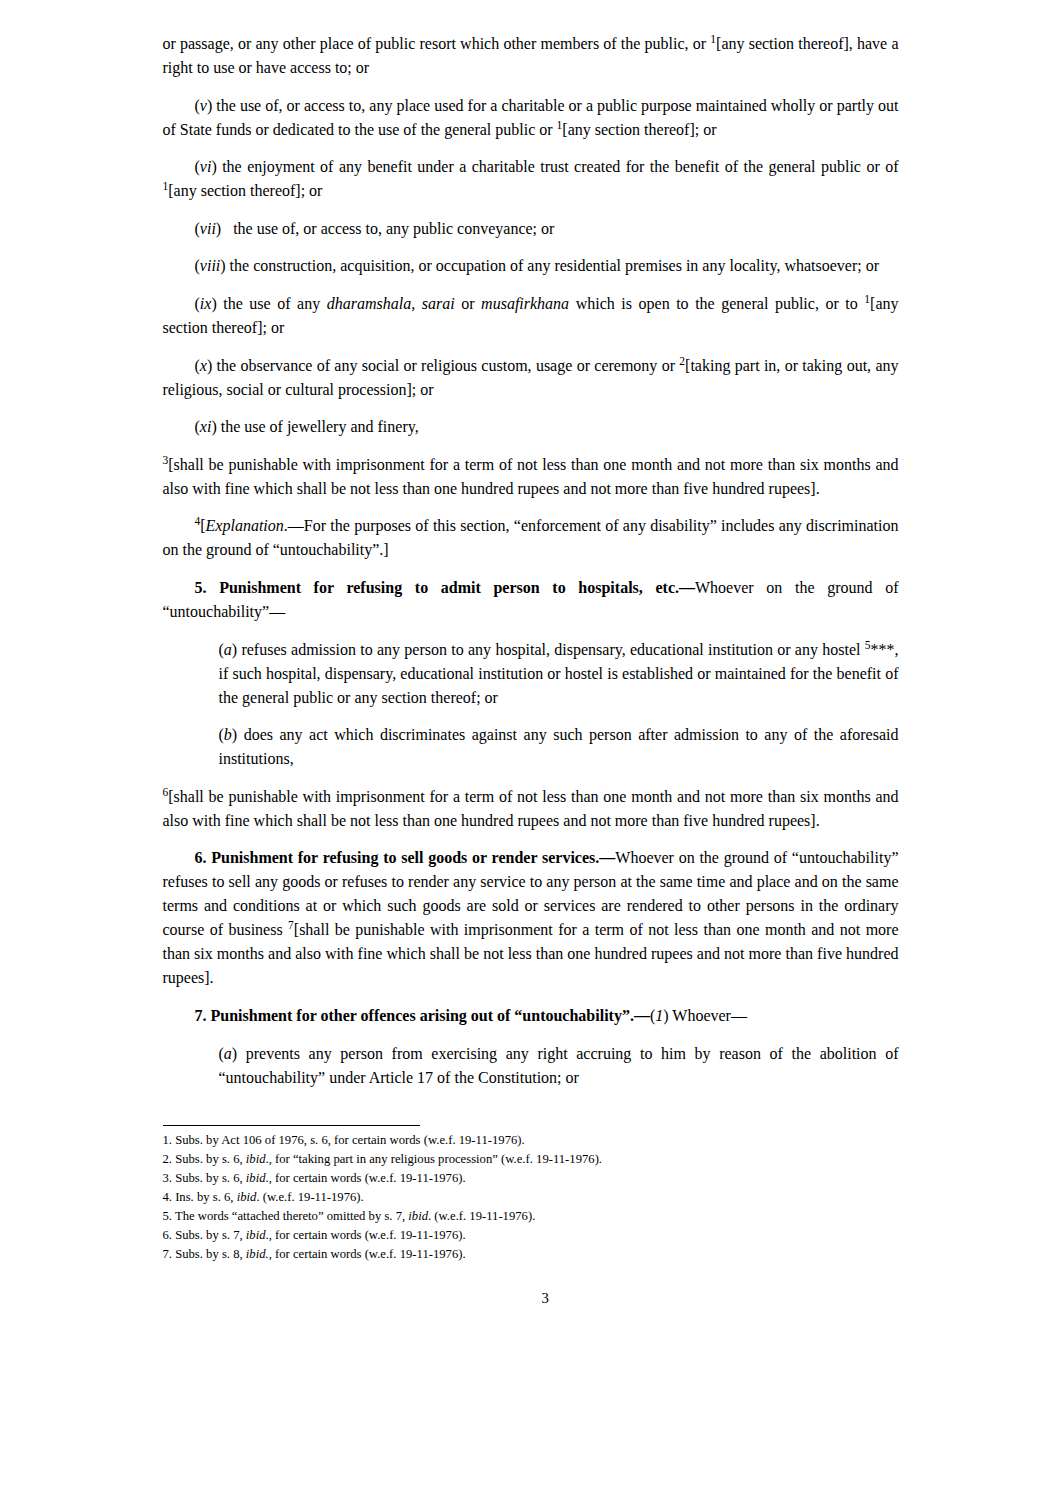or passage, or any other place of public resort which other members of the public, or 1[any section thereof], have a right to use or have access to; or
(v) the use of, or access to, any place used for a charitable or a public purpose maintained wholly or partly out of State funds or dedicated to the use of the general public or 1[any section thereof]; or
(vi) the enjoyment of any benefit under a charitable trust created for the benefit of the general public or of 1[any section thereof]; or
(vii) the use of, or access to, any public conveyance; or
(viii) the construction, acquisition, or occupation of any residential premises in any locality, whatsoever; or
(ix) the use of any dharamshala, sarai or musafirkhana which is open to the general public, or to 1[any section thereof]; or
(x) the observance of any social or religious custom, usage or ceremony or 2[taking part in, or taking out, any religious, social or cultural procession]; or
(xi) the use of jewellery and finery,
3[shall be punishable with imprisonment for a term of not less than one month and not more than six months and also with fine which shall be not less than one hundred rupees and not more than five hundred rupees].
4[Explanation.—For the purposes of this section, “enforcement of any disability” includes any discrimination on the ground of “untouchability”.]
5. Punishment for refusing to admit person to hospitals, etc.—Whoever on the ground of “untouchability”—
(a) refuses admission to any person to any hospital, dispensary, educational institution or any hostel 5***, if such hospital, dispensary, educational institution or hostel is established or maintained for the benefit of the general public or any section thereof; or
(b) does any act which discriminates against any such person after admission to any of the aforesaid institutions,
6[shall be punishable with imprisonment for a term of not less than one month and not more than six months and also with fine which shall be not less than one hundred rupees and not more than five hundred rupees].
6. Punishment for refusing to sell goods or render services.—Whoever on the ground of “untouchability” refuses to sell any goods or refuses to render any service to any person at the same time and place and on the same terms and conditions at or which such goods are sold or services are rendered to other persons in the ordinary course of business 7[shall be punishable with imprisonment for a term of not less than one month and not more than six months and also with fine which shall be not less than one hundred rupees and not more than five hundred rupees].
7. Punishment for other offences arising out of “untouchability”.—(1) Whoever—
(a) prevents any person from exercising any right accruing to him by reason of the abolition of “untouchability” under Article 17 of the Constitution; or
1. Subs. by Act 106 of 1976, s. 6, for certain words (w.e.f. 19-11-1976).
2. Subs. by s. 6, ibid., for “taking part in any religious procession” (w.e.f. 19-11-1976).
3. Subs. by s. 6, ibid., for certain words (w.e.f. 19-11-1976).
4. Ins. by s. 6, ibid. (w.e.f. 19-11-1976).
5. The words “attached thereto” omitted by s. 7, ibid. (w.e.f. 19-11-1976).
6. Subs. by s. 7, ibid., for certain words (w.e.f. 19-11-1976).
7. Subs. by s. 8, ibid., for certain words (w.e.f. 19-11-1976).
3